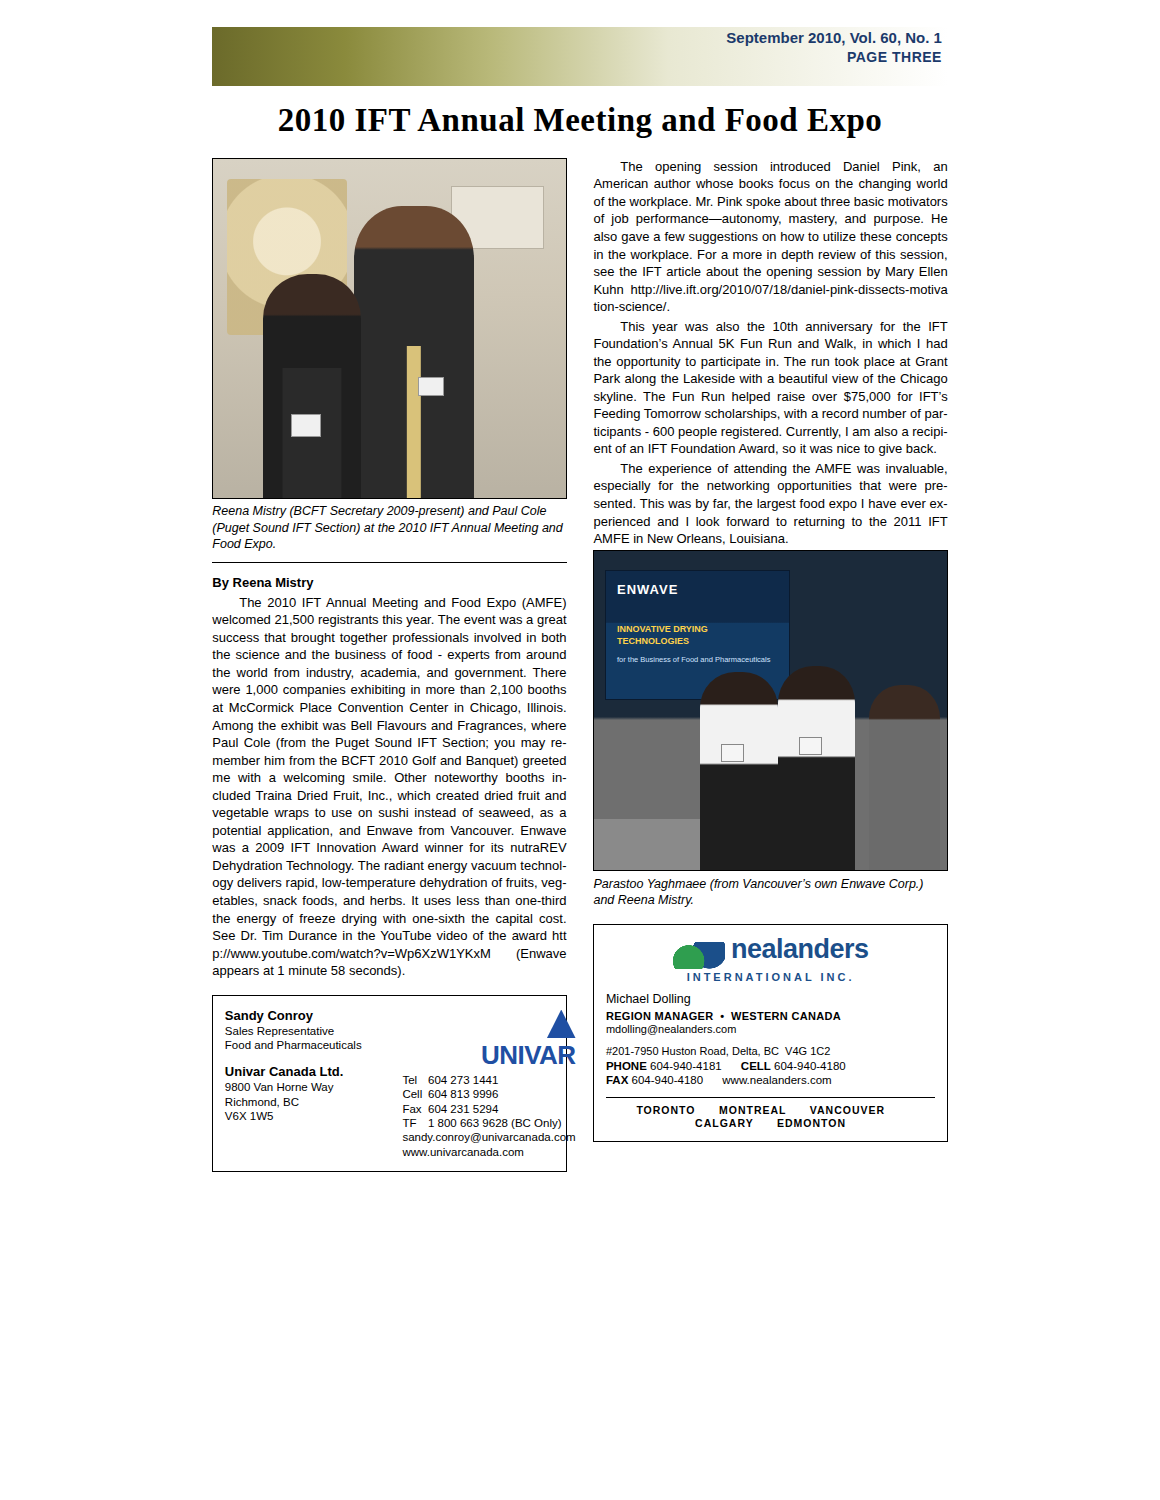September 2010, Vol. 60, No. 1
PAGE THREE
2010 IFT Annual Meeting and Food Expo
Reena Mistry (BCFT Secretary 2009-present) and Paul Cole (Puget Sound IFT Section) at the 2010 IFT Annual Meeting and Food Expo.
By Reena Mistry
The 2010 IFT Annual Meeting and Food Expo (AMFE) welcomed 21,500 registrants this year. The event was a great success that brought together professionals involved in both the science and the business of food - experts from around the world from industry, academia, and government. There were 1,000 companies exhibiting in more than 2,100 booths at McCormick Place Convention Center in Chicago, Illinois. Among the exhibit was Bell Flavours and Fragrances, where Paul Cole (from the Puget Sound IFT Section; you may remember him from the BCFT 2010 Golf and Banquet) greeted me with a welcoming smile. Other noteworthy booths included Traina Dried Fruit, Inc., which created dried fruit and vegetable wraps to use on sushi instead of seaweed, as a potential application, and Enwave from Vancouver. Enwave was a 2009 IFT Innovation Award winner for its nutraREV Dehydration Technology. The radiant energy vacuum technology delivers rapid, low-temperature dehydration of fruits, vegetables, snack foods, and herbs. It uses less than one-third the energy of freeze drying with one-sixth the capital cost. See Dr. Tim Durance in the YouTube video of the award http://www.youtube.com/watch?v=Wp6XzW1YKxM (Enwave appears at 1 minute 58 seconds).
Sandy Conroy
Sales Representative
Food and Pharmaceuticals
Univar Canada Ltd.
9800 Van Horne Way
Richmond, BC
V6X 1W5
UNIVAR
| Tel | 604 273 1441 |
| Cell | 604 813 9996 |
| Fax | 604 231 5294 |
| TF | 1 800 663 9628 (BC Only) |
sandy.conroy@univarcanada.com
www.univarcanada.com
The opening session introduced Daniel Pink, an American author whose books focus on the changing world of the workplace. Mr. Pink spoke about three basic motivators of job performance—autonomy, mastery, and purpose. He also gave a few suggestions on how to utilize these concepts in the workplace. For a more in depth review of this session, see the IFT article about the opening session by Mary Ellen Kuhn http://live.ift.org/2010/07/18/daniel-pink-dissects-motivation-science/.
This year was also the 10th anniversary for the IFT Foundation’s Annual 5K Fun Run and Walk, in which I had the opportunity to participate in. The run took place at Grant Park along the Lakeside with a beautiful view of the Chicago skyline. The Fun Run helped raise over $75,000 for IFT’s Feeding Tomorrow scholarships, with a record number of participants - 600 people registered. Currently, I am also a recipient of an IFT Foundation Award, so it was nice to give back.
The experience of attending the AMFE was invaluable, especially for the networking opportunities that were presented. This was by far, the largest food expo I have ever experienced and I look forward to returning to the 2011 IFT AMFE in New Orleans, Louisiana.
ENWAVE
INNOVATIVE DRYING TECHNOLOGIES
for the Business of Food and Pharmaceuticals
Parastoo Yaghmaee (from Vancouver’s own Enwave Corp.) and Reena Mistry.
nealanders
INTERNATIONAL INC.
Michael Dolling
REGION MANAGER • WESTERN CANADA
mdolling@nealanders.com
#201-7950 Huston Road, Delta, BC V4G 1C2
PHONE 604-940-4181 CELL 604-940-4180
FAX 604-940-4180 www.nealanders.com
TORONTO MONTREAL VANCOUVER CALGARY EDMONTON